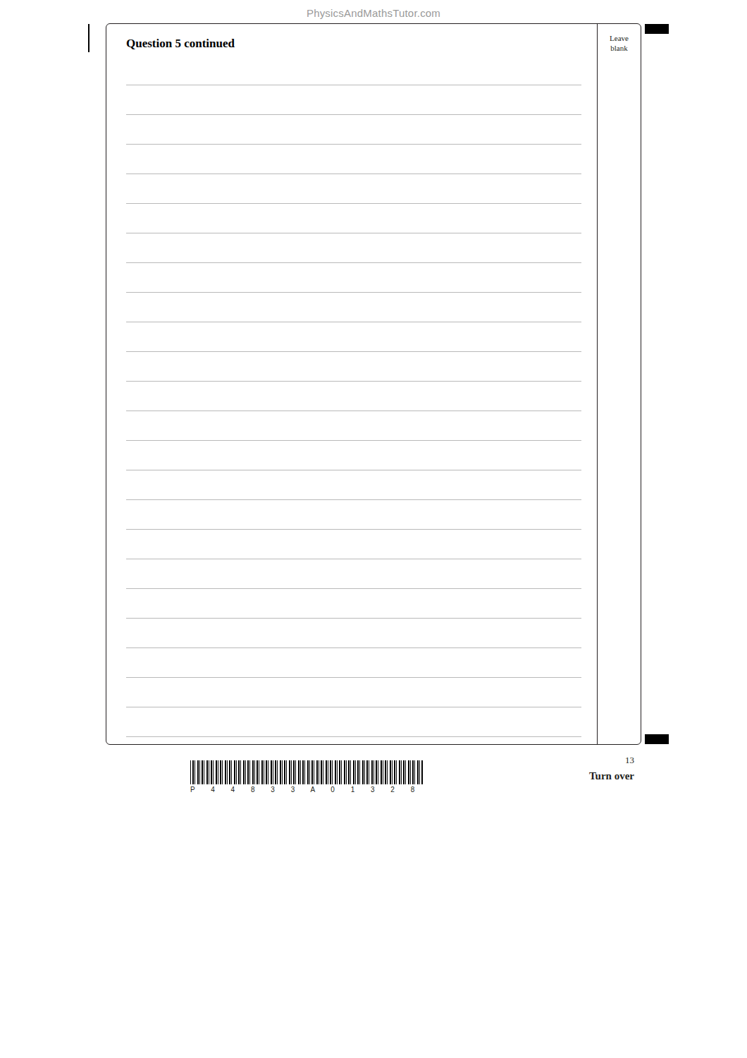PhysicsAndMathsTutor.com
Question 5 continued
Leave
blank
P 4 4 8 3 3 A 0 1 3 2 8
13
Turn over